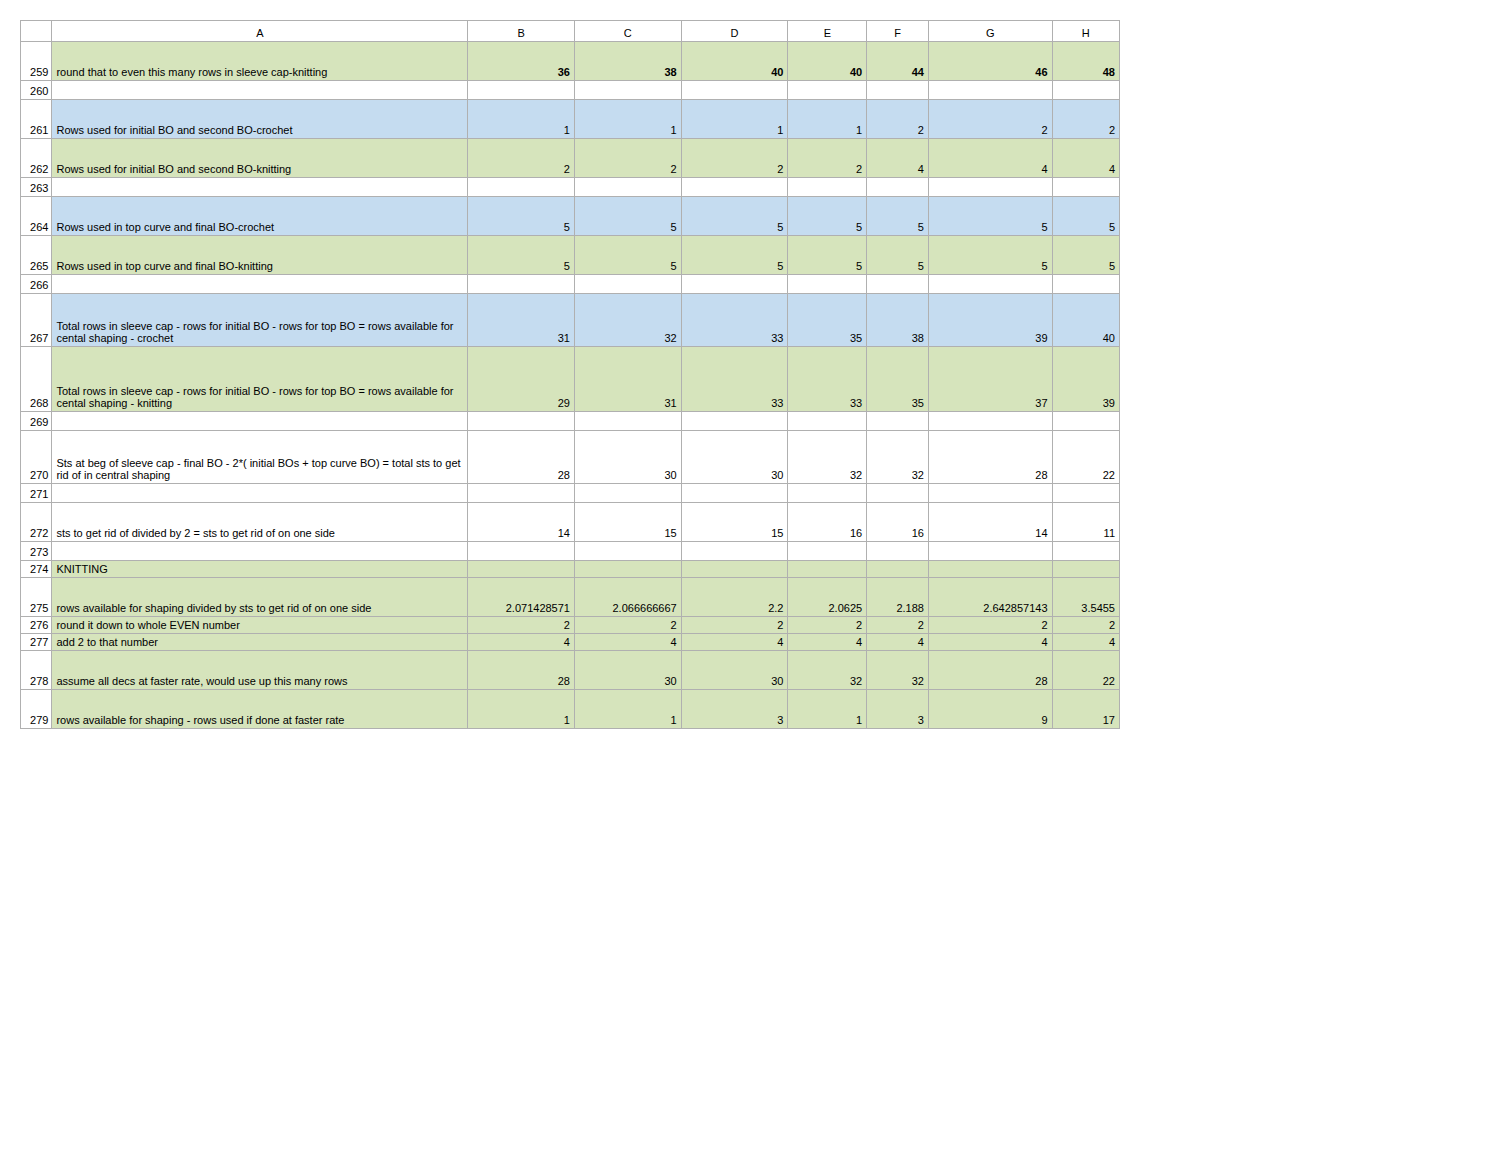| | A | B | C | D | E | F | G | H |
| --- | --- | --- | --- | --- | --- | --- | --- | --- |
| 259 | round that to even this many rows in sleeve cap-knitting | 36 | 38 | 40 | 40 | 44 | 46 | 48 |
| 260 | | | | | | | | |
| 261 | Rows used for initial BO and second BO-crochet | 1 | 1 | 1 | 1 | 2 | 2 | 2 |
| 262 | Rows used for initial BO and second BO-knitting | 2 | 2 | 2 | 2 | 4 | 4 | 4 |
| 263 | | | | | | | | |
| 264 | Rows used in top curve and final BO-crochet | 5 | 5 | 5 | 5 | 5 | 5 | 5 |
| 265 | Rows used in top curve and final BO-knitting | 5 | 5 | 5 | 5 | 5 | 5 | 5 |
| 266 | | | | | | | | |
| 267 | Total rows in sleeve cap - rows for initial BO - rows for top BO = rows available for cental shaping - crochet | 31 | 32 | 33 | 35 | 38 | 39 | 40 |
| 268 | Total rows in sleeve cap - rows for initial BO - rows for top BO = rows available for cental shaping - knitting | 29 | 31 | 33 | 33 | 35 | 37 | 39 |
| 269 | | | | | | | | |
| 270 | Sts at beg of sleeve cap - final BO - 2*( initial BOs + top curve BO) = total sts to get rid of in central shaping | 28 | 30 | 30 | 32 | 32 | 28 | 22 |
| 271 | | | | | | | | |
| 272 | sts to get rid of divided by 2 = sts to get rid of on one side | 14 | 15 | 15 | 16 | 16 | 14 | 11 |
| 273 | | | | | | | | |
| 274 | KNITTING | | | | | | | |
| 275 | rows available for shaping divided by sts to get rid of on one side | 2.071428571 | 2.066666667 | 2.2 | 2.0625 | 2.188 | 2.642857143 | 3.5455 |
| 276 | round it down to whole EVEN number | 2 | 2 | 2 | 2 | 2 | 2 | 2 |
| 277 | add 2 to that number | 4 | 4 | 4 | 4 | 4 | 4 | 4 |
| 278 | assume all decs at faster rate, would use up this many rows | 28 | 30 | 30 | 32 | 32 | 28 | 22 |
| 279 | rows available for shaping - rows used if done at faster rate | 1 | 1 | 3 | 1 | 3 | 9 | 17 |